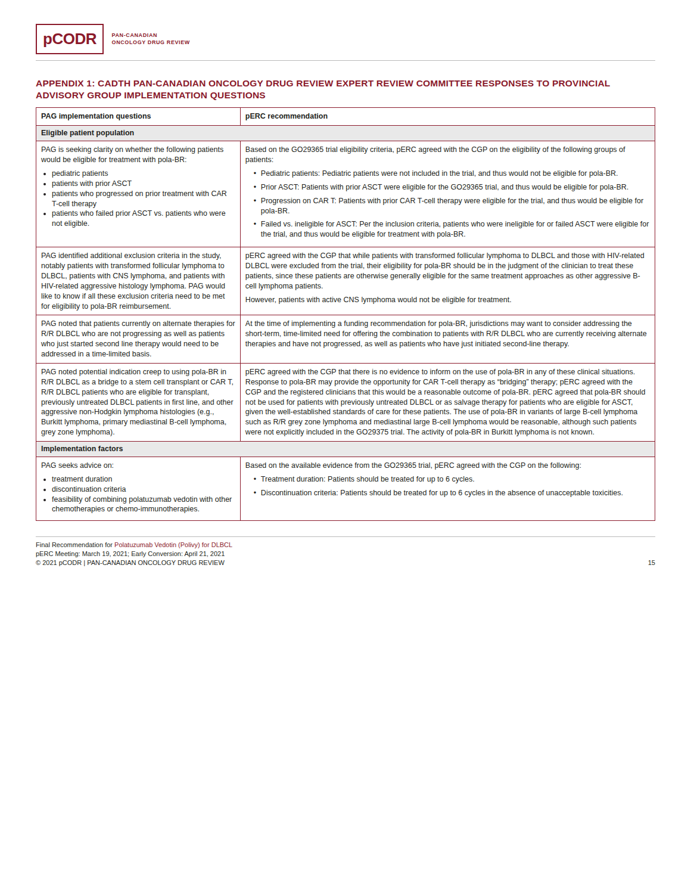pCODR PAN-CANADIAN
ONCOLOGY DRUG REVIEW
Appendix 1: CADTH pan-Canadian Oncology Drug Review Expert Review Committee Responses to Provincial Advisory Group Implementation Questions
| PAG implementation questions | pERC recommendation |
| --- | --- |
| Eligible patient population |
| PAG is seeking clarity on whether the following patients would be eligible for treatment with pola-BR: pediatric patients patients with prior ASCT patients who progressed on prior treatment with CAR T-cell therapy patients who failed prior ASCT vs. patients who were not eligible. | Based on the GO29365 trial eligibility criteria, pERC agreed with the CGP on the eligibility of the following groups of patients: Pediatric patients: Pediatric patients were not included in the trial, and thus would not be eligible for pola-BR. Prior ASCT: Patients with prior ASCT were eligible for the GO29365 trial, and thus would be eligible for pola-BR. Progression on CAR T: Patients with prior CAR T-cell therapy were eligible for the trial, and thus would be eligible for pola-BR. Failed vs. ineligible for ASCT: Per the inclusion criteria, patients who were ineligible for or failed ASCT were eligible for the trial, and thus would be eligible for treatment with pola-BR. |
| PAG identified additional exclusion criteria in the study, notably patients with transformed follicular lymphoma to DLBCL, patients with CNS lymphoma, and patients with HIV-related aggressive histology lymphoma. PAG would like to know if all these exclusion criteria need to be met for eligibility to pola-BR reimbursement. | pERC agreed with the CGP that while patients with transformed follicular lymphoma to DLBCL and those with HIV-related DLBCL were excluded from the trial, their eligibility for pola-BR should be in the judgment of the clinician to treat these patients, since these patients are otherwise generally eligible for the same treatment approaches as other aggressive B-cell lymphoma patients. However, patients with active CNS lymphoma would not be eligible for treatment. |
| PAG noted that patients currently on alternate therapies for R/R DLBCL who are not progressing as well as patients who just started second line therapy would need to be addressed in a time-limited basis. | At the time of implementing a funding recommendation for pola-BR, jurisdictions may want to consider addressing the short-term, time-limited need for offering the combination to patients with R/R DLBCL who are currently receiving alternate therapies and have not progressed, as well as patients who have just initiated second-line therapy. |
| PAG noted potential indication creep to using pola-BR in R/R DLBCL as a bridge to a stem cell transplant or CAR T, R/R DLBCL patients who are eligible for transplant, previously untreated DLBCL patients in first line, and other aggressive non-Hodgkin lymphoma histologies (e.g., Burkitt lymphoma, primary mediastinal B-cell lymphoma, grey zone lymphoma). | pERC agreed with the CGP that there is no evidence to inform on the use of pola-BR in any of these clinical situations. Response to pola-BR may provide the opportunity for CAR T-cell therapy as “bridging” therapy; pERC agreed with the CGP and the registered clinicians that this would be a reasonable outcome of pola-BR. pERC agreed that pola-BR should not be used for patients with previously untreated DLBCL or as salvage therapy for patients who are eligible for ASCT, given the well-established standards of care for these patients. The use of pola-BR in variants of large B-cell lymphoma such as R/R grey zone lymphoma and mediastinal large B-cell lymphoma would be reasonable, although such patients were not explicitly included in the GO29375 trial. The activity of pola-BR in Burkitt lymphoma is not known. |
| Implementation factors |
| PAG seeks advice on: treatment duration discontinuation criteria feasibility of combining polatuzumab vedotin with other chemotherapies or chemo-immunotherapies. | Based on the available evidence from the GO29365 trial, pERC agreed with the CGP on the following: Treatment duration: Patients should be treated for up to 6 cycles. Discontinuation criteria: Patients should be treated for up to 6 cycles in the absence of unacceptable toxicities. |
Final Recommendation for Polatuzumab Vedotin (Polivy) for DLBCL
pERC Meeting: March 19, 2021; Early Conversion: April 21, 2021
© 2021 pCODR | PAN-CANADIAN ONCOLOGY DRUG REVIEW
15